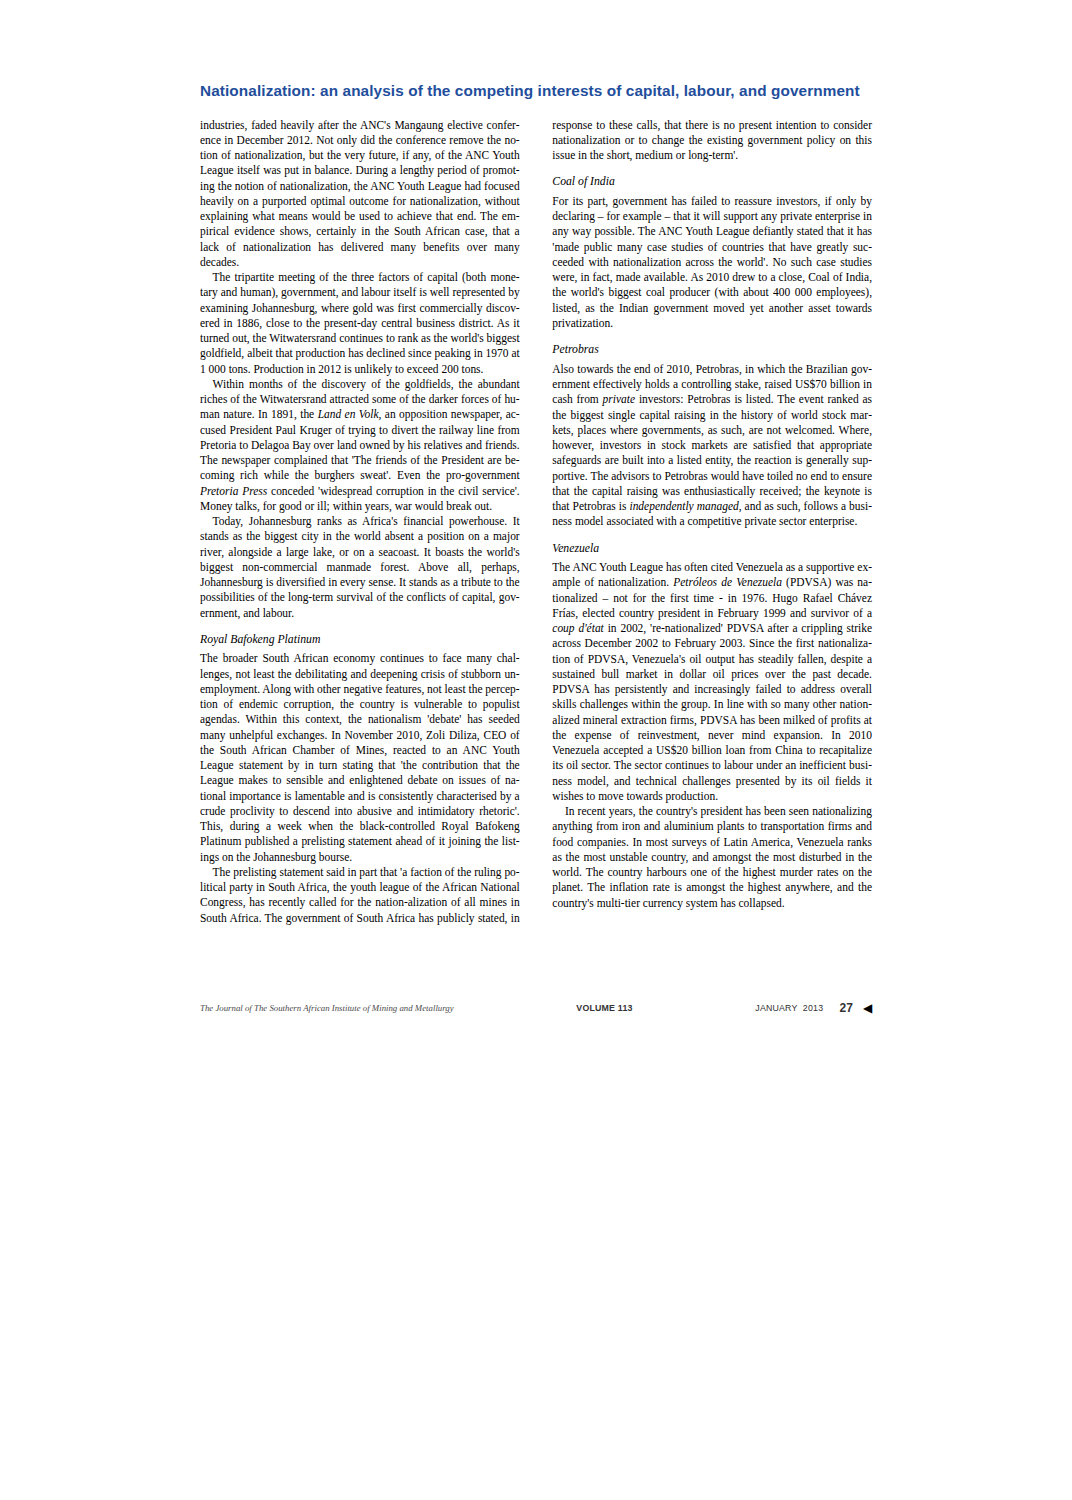Nationalization: an analysis of the competing interests of capital, labour, and government
industries, faded heavily after the ANC's Mangaung elective conference in December 2012. Not only did the conference remove the notion of nationalization, but the very future, if any, of the ANC Youth League itself was put in balance. During a lengthy period of promoting the notion of nationalization, the ANC Youth League had focused heavily on a purported optimal outcome for nationalization, without explaining what means would be used to achieve that end. The empirical evidence shows, certainly in the South African case, that a lack of nationalization has delivered many benefits over many decades.
The tripartite meeting of the three factors of capital (both monetary and human), government, and labour itself is well represented by examining Johannesburg, where gold was first commercially discovered in 1886, close to the present-day central business district. As it turned out, the Witwatersrand continues to rank as the world's biggest goldfield, albeit that production has declined since peaking in 1970 at 1 000 tons. Production in 2012 is unlikely to exceed 200 tons.
Within months of the discovery of the goldfields, the abundant riches of the Witwatersrand attracted some of the darker forces of human nature. In 1891, the Land en Volk, an opposition newspaper, accused President Paul Kruger of trying to divert the railway line from Pretoria to Delagoa Bay over land owned by his relatives and friends. The newspaper complained that 'The friends of the President are becoming rich while the burghers sweat'. Even the pro-government Pretoria Press conceded 'widespread corruption in the civil service'. Money talks, for good or ill; within years, war would break out.
Today, Johannesburg ranks as Africa's financial powerhouse. It stands as the biggest city in the world absent a position on a major river, alongside a large lake, or on a seacoast. It boasts the world's biggest non-commercial manmade forest. Above all, perhaps, Johannesburg is diversified in every sense. It stands as a tribute to the possibilities of the long-term survival of the conflicts of capital, government, and labour.
Royal Bafokeng Platinum
The broader South African economy continues to face many challenges, not least the debilitating and deepening crisis of stubborn unemployment. Along with other negative features, not least the perception of endemic corruption, the country is vulnerable to populist agendas. Within this context, the nationalism 'debate' has seeded many unhelpful exchanges. In November 2010, Zoli Diliza, CEO of the South African Chamber of Mines, reacted to an ANC Youth League statement by in turn stating that 'the contribution that the League makes to sensible and enlightened debate on issues of national importance is lamentable and is consistently characterised by a crude proclivity to descend into abusive and intimidatory rhetoric'. This, during a week when the black-controlled Royal Bafokeng Platinum published a prelisting statement ahead of it joining the listings on the Johannesburg bourse.
The prelisting statement said in part that 'a faction of the ruling political party in South Africa, the youth league of the African National Congress, has recently called for the nation-alization of all mines in South Africa. The government of South Africa has publicly stated, in response to these calls, that there is no present intention to consider nationalization or to change the existing government policy on this issue in the short, medium or long-term'.
Coal of India
For its part, government has failed to reassure investors, if only by declaring – for example – that it will support any private enterprise in any way possible. The ANC Youth League defiantly stated that it has 'made public many case studies of countries that have greatly succeeded with nationalization across the world'. No such case studies were, in fact, made available. As 2010 drew to a close, Coal of India, the world's biggest coal producer (with about 400 000 employees), listed, as the Indian government moved yet another asset towards privatization.
Petrobras
Also towards the end of 2010, Petrobras, in which the Brazilian government effectively holds a controlling stake, raised US$70 billion in cash from private investors: Petrobras is listed. The event ranked as the biggest single capital raising in the history of world stock markets, places where governments, as such, are not welcomed. Where, however, investors in stock markets are satisfied that appropriate safeguards are built into a listed entity, the reaction is generally supportive. The advisors to Petrobras would have toiled no end to ensure that the capital raising was enthusiastically received; the keynote is that Petrobras is independently managed, and as such, follows a business model associated with a competitive private sector enterprise.
Venezuela
The ANC Youth League has often cited Venezuela as a supportive example of nationalization. Petróleos de Venezuela (PDVSA) was nationalized – not for the first time - in 1976. Hugo Rafael Chávez Frías, elected country president in February 1999 and survivor of a coup d'état in 2002, 're-nationalized' PDVSA after a crippling strike across December 2002 to February 2003. Since the first nationalization of PDVSA, Venezuela's oil output has steadily fallen, despite a sustained bull market in dollar oil prices over the past decade. PDVSA has persistently and increasingly failed to address overall skills challenges within the group. In line with so many other nationalized mineral extraction firms, PDVSA has been milked of profits at the expense of reinvestment, never mind expansion. In 2010 Venezuela accepted a US$20 billion loan from China to recapitalize its oil sector. The sector continues to labour under an inefficient business model, and technical challenges presented by its oil fields it wishes to move towards production.
In recent years, the country's president has been seen nationalizing anything from iron and aluminium plants to transportation firms and food companies. In most surveys of Latin America, Venezuela ranks as the most unstable country, and amongst the most disturbed in the world. The country harbours one of the highest murder rates on the planet. The inflation rate is amongst the highest anywhere, and the country's multi-tier currency system has collapsed.
The Journal of The Southern African Institute of Mining and Metallurgy
VOLUME 113
JANUARY 2013 27 ◀